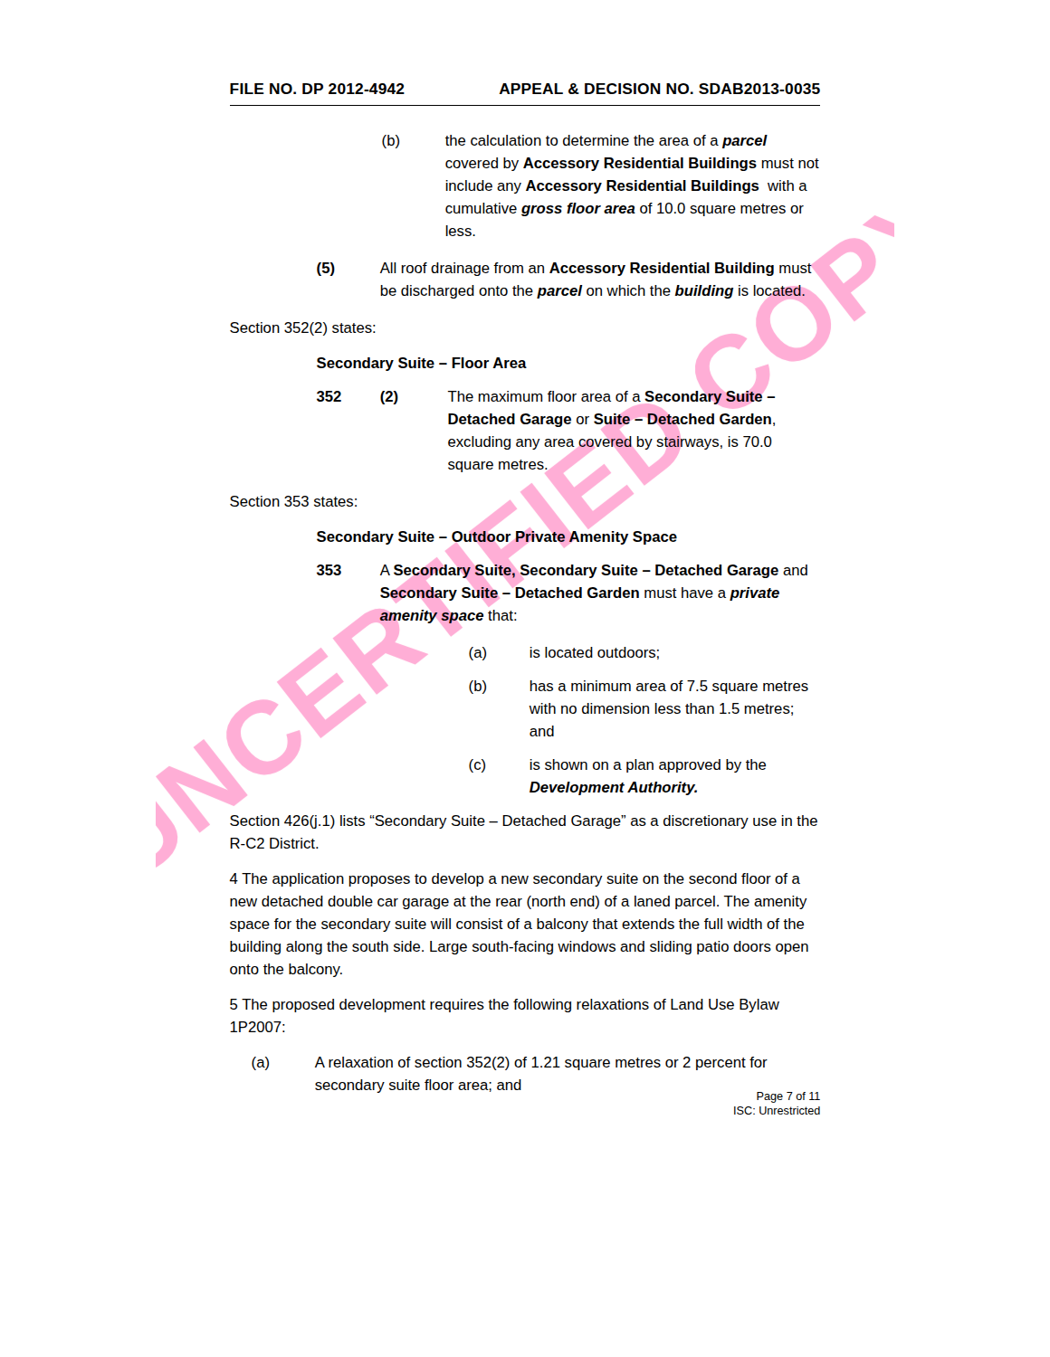FILE NO. DP 2012-4942
APPEAL & DECISION NO. SDAB2013-0035
UNCERTIFIED COPY
(b)
the calculation to determine the area of a parcel covered by Accessory Residential Buildings must not include any Accessory Residential Buildings with a cumulative gross floor area of 10.0 square metres or less.
(5)
All roof drainage from an Accessory Residential Building must be discharged onto the parcel on which the building is located.
Section 352(2) states:
Secondary Suite – Floor Area
352
(2)
The maximum floor area of a Secondary Suite – Detached Garage or Suite – Detached Garden, excluding any area covered by stairways, is 70.0 square metres.
Section 353 states:
Secondary Suite – Outdoor Private Amenity Space
353
A Secondary Suite, Secondary Suite – Detached Garage and Secondary Suite – Detached Garden must have a private amenity space that:
(a)
is located outdoors;
(b)
has a minimum area of 7.5 square metres with no dimension less than 1.5 metres; and
(c)
is shown on a plan approved by the Development Authority.
Section 426(j.1) lists “Secondary Suite – Detached Garage” as a discretionary use in the R-C2 District.
4 The application proposes to develop a new secondary suite on the second floor of a new detached double car garage at the rear (north end) of a laned parcel. The amenity space for the secondary suite will consist of a balcony that extends the full width of the building along the south side. Large south-facing windows and sliding patio doors open onto the balcony.
5 The proposed development requires the following relaxations of Land Use Bylaw 1P2007:
(a)
A relaxation of section 352(2) of 1.21 square metres or 2 percent for secondary suite floor area; and
Page 7 of 11
ISC: Unrestricted